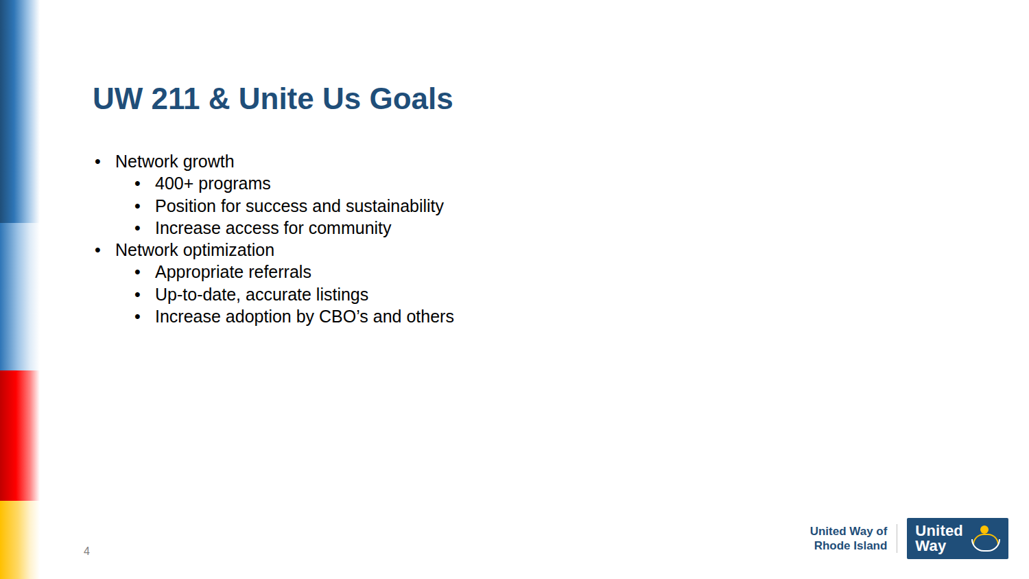UW 211 & Unite Us Goals
Network growth
400+ programs
Position for success and sustainability
Increase access for community
Network optimization
Appropriate referrals
Up-to-date, accurate listings
Increase adoption by CBO’s and others
4
United Way of
Rhode Island
United
Way